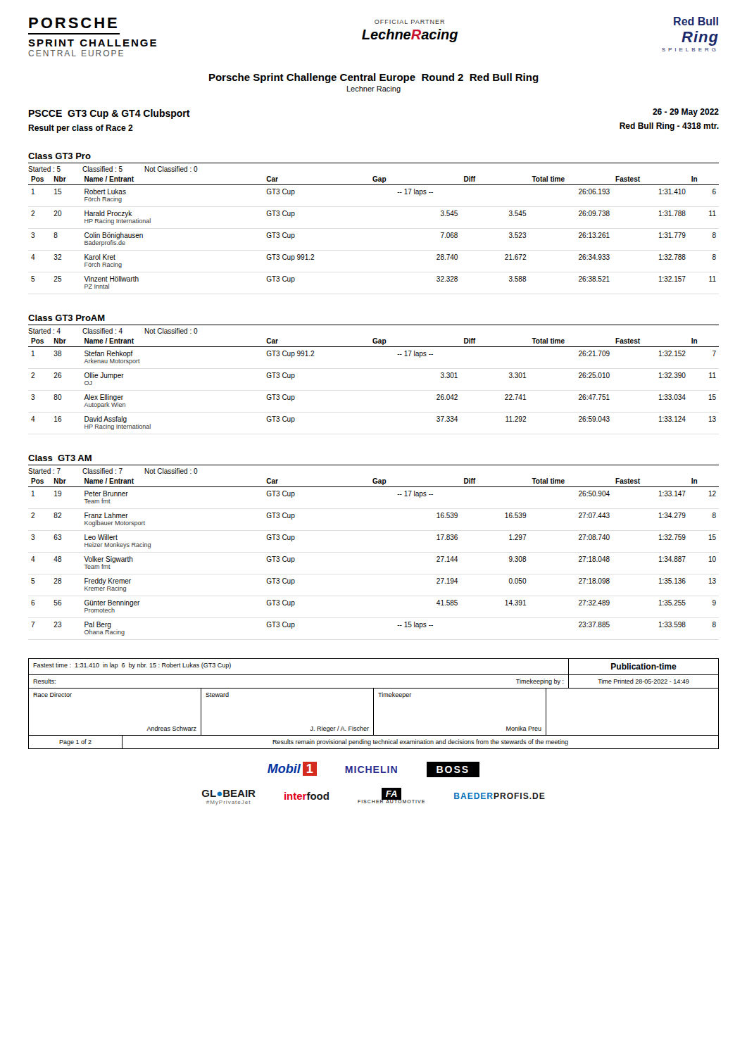PORSCHE
SPRINT CHALLENGE
CENTRAL EUROPE
OFFICIAL PARTNER
LechneRacing
Red Bull
Ring
SPIELBERG
Porsche Sprint Challenge Central Europe Round 2 Red Bull Ring
Lechner Racing
PSCCE GT3 Cup & GT4 Clubsport
Result per class of Race 2
26 - 29 May 2022
Red Bull Ring - 4318 mtr.
Class GT3 Pro
Started : 5 Classified : 5 Not Classified : 0
| Pos | Nbr | Name / Entrant | Car | Gap | Diff | Total time | Fastest | In |
| --- | --- | --- | --- | --- | --- | --- | --- | --- |
| 1 | 15 | Robert Lukas Förch Racing | GT3 Cup | -- 17 laps -- | | 26:06.193 | 1:31.410 | 6 |
| 2 | 20 | Harald Proczyk HP Racing International | GT3 Cup | 3.545 | 3.545 | 26:09.738 | 1:31.788 | 11 |
| 3 | 8 | Colin Bönighausen Bäderprofis.de | GT3 Cup | 7.068 | 3.523 | 26:13.261 | 1:31.779 | 8 |
| 4 | 32 | Karol Kret Förch Racing | GT3 Cup 991.2 | 28.740 | 21.672 | 26:34.933 | 1:32.788 | 8 |
| 5 | 25 | Vinzent Höllwarth PZ Inntal | GT3 Cup | 32.328 | 3.588 | 26:38.521 | 1:32.157 | 11 |
Class GT3 ProAM
Started : 4 Classified : 4 Not Classified : 0
| Pos | Nbr | Name / Entrant | Car | Gap | Diff | Total time | Fastest | In |
| --- | --- | --- | --- | --- | --- | --- | --- | --- |
| 1 | 38 | Stefan Rehkopf Arkenau Motorsport | GT3 Cup 991.2 | -- 17 laps -- | | 26:21.709 | 1:32.152 | 7 |
| 2 | 26 | Ollie Jumper OJ | GT3 Cup | 3.301 | 3.301 | 26:25.010 | 1:32.390 | 11 |
| 3 | 80 | Alex Ellinger Autopark Wien | GT3 Cup | 26.042 | 22.741 | 26:47.751 | 1:33.034 | 15 |
| 4 | 16 | David Assfalg HP Racing International | GT3 Cup | 37.334 | 11.292 | 26:59.043 | 1:33.124 | 13 |
Class GT3 AM
Started : 7 Classified : 7 Not Classified : 0
| Pos | Nbr | Name / Entrant | Car | Gap | Diff | Total time | Fastest | In |
| --- | --- | --- | --- | --- | --- | --- | --- | --- |
| 1 | 19 | Peter Brunner Team fmt | GT3 Cup | -- 17 laps -- | | 26:50.904 | 1:33.147 | 12 |
| 2 | 82 | Franz Lahmer Koglbauer Motorsport | GT3 Cup | 16.539 | 16.539 | 27:07.443 | 1:34.279 | 8 |
| 3 | 63 | Leo Willert Heizer Monkeys Racing | GT3 Cup | 17.836 | 1.297 | 27:08.740 | 1:32.759 | 15 |
| 4 | 48 | Volker Sigwarth Team fmt | GT3 Cup | 27.144 | 9.308 | 27:18.048 | 1:34.887 | 10 |
| 5 | 28 | Freddy Kremer Kremer Racing | GT3 Cup | 27.194 | 0.050 | 27:18.098 | 1:35.136 | 13 |
| 6 | 56 | Günter Benninger Promotech | GT3 Cup | 41.585 | 14.391 | 27:32.489 | 1:35.255 | 9 |
| 7 | 23 | Pal Berg Ohana Racing | GT3 Cup | -- 15 laps -- | | 23:37.885 | 1:33.598 | 8 |
Fastest time : 1:31.410 in lap 6 by nbr. 15 : Robert Lukas (GT3 Cup)
Publication-time
Results: Timekeeping by :
Time Printed 28-05-2022 - 14:49
Race Director Andreas Schwarz
Steward J. Rieger / A. Fischer
Timekeeper Monika Preu
Page 1 of 2
Results remain provisional pending technical examination and decisions from the stewards of the meeting
Mobil1
MICHELIN
BOSS
GL●BEAIR#MyPrivateJet
inter food
FA FISCHER AUTOMOTIVE
BAEDER PROFIS.DE